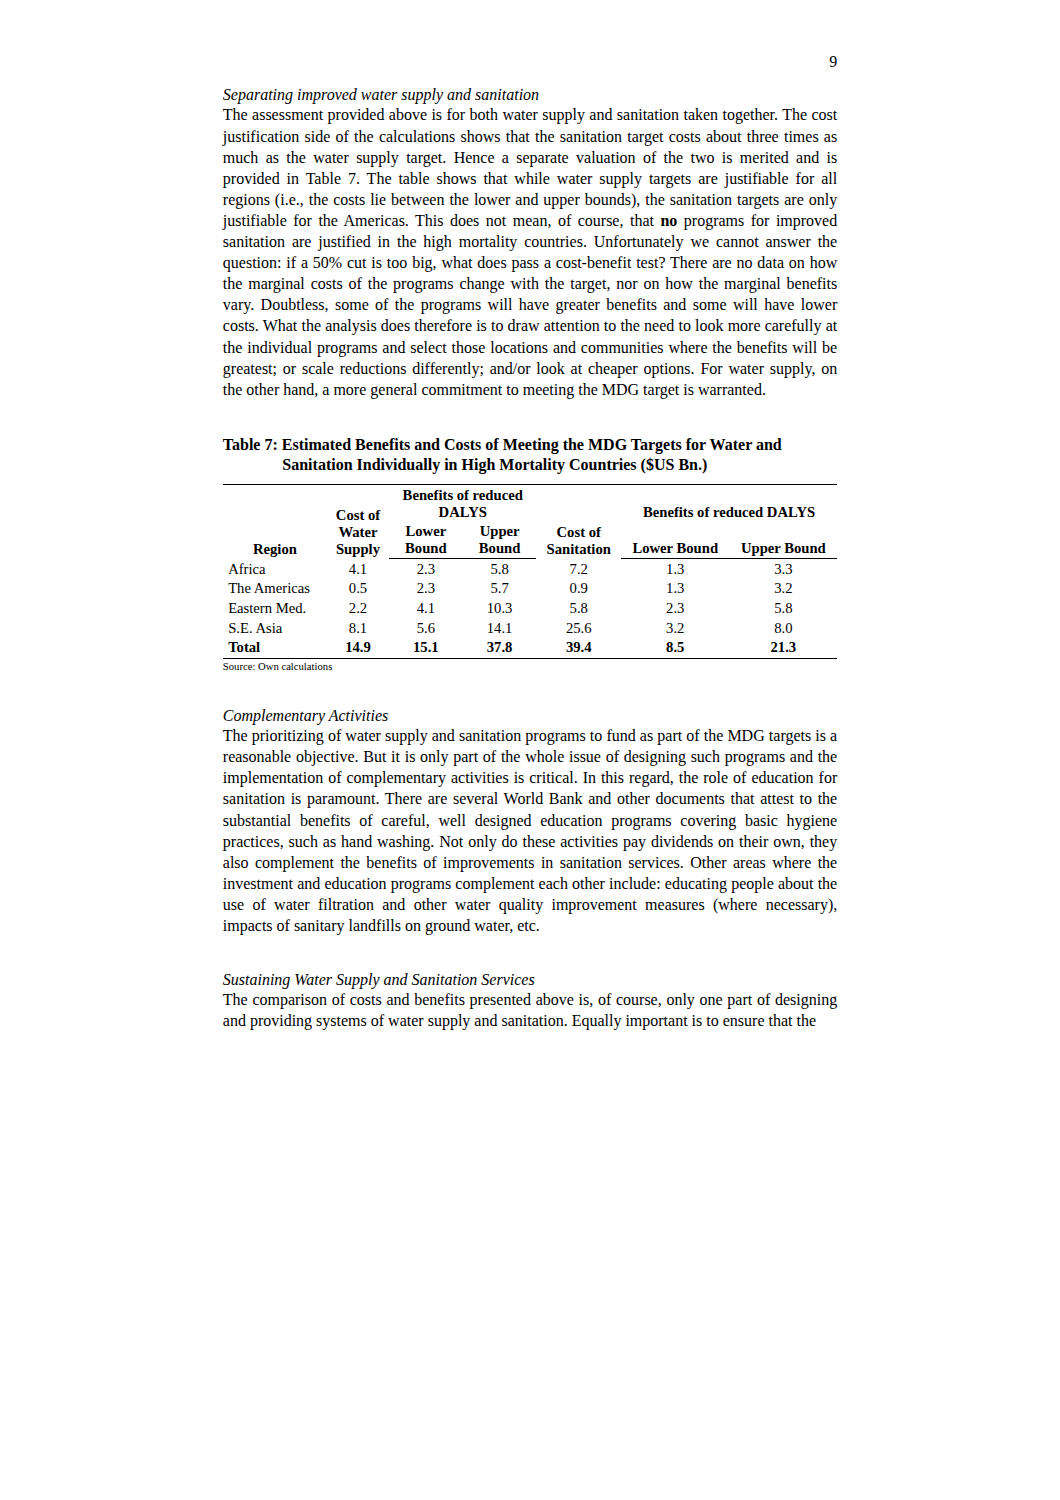9
Separating improved water supply and sanitation
The assessment provided above is for both water supply and sanitation taken together. The cost justification side of the calculations shows that the sanitation target costs about three times as much as the water supply target. Hence a separate valuation of the two is merited and is provided in Table 7. The table shows that while water supply targets are justifiable for all regions (i.e., the costs lie between the lower and upper bounds), the sanitation targets are only justifiable for the Americas. This does not mean, of course, that no programs for improved sanitation are justified in the high mortality countries. Unfortunately we cannot answer the question: if a 50% cut is too big, what does pass a cost-benefit test? There are no data on how the marginal costs of the programs change with the target, nor on how the marginal benefits vary. Doubtless, some of the programs will have greater benefits and some will have lower costs. What the analysis does therefore is to draw attention to the need to look more carefully at the individual programs and select those locations and communities where the benefits will be greatest; or scale reductions differently; and/or look at cheaper options. For water supply, on the other hand, a more general commitment to meeting the MDG target is warranted.
Table 7: Estimated Benefits and Costs of Meeting the MDG Targets for Water and Sanitation Individually in High Mortality Countries ($US Bn.)
| Region | Cost of Water Supply | Benefits of reduced DALYS | Cost of Sanitation | Benefits of reduced DALYS |
| --- | --- | --- | --- | --- |
| Lower Bound | Upper Bound | Lower Bound | Upper Bound |
| Africa | 4.1 | 2.3 | 5.8 | 7.2 | 1.3 | 3.3 |
| The Americas | 0.5 | 2.3 | 5.7 | 0.9 | 1.3 | 3.2 |
| Eastern Med. | 2.2 | 4.1 | 10.3 | 5.8 | 2.3 | 5.8 |
| S.E. Asia | 8.1 | 5.6 | 14.1 | 25.6 | 3.2 | 8.0 |
| Total | 14.9 | 15.1 | 37.8 | 39.4 | 8.5 | 21.3 |
Source: Own calculations
Complementary Activities
The prioritizing of water supply and sanitation programs to fund as part of the MDG targets is a reasonable objective. But it is only part of the whole issue of designing such programs and the implementation of complementary activities is critical. In this regard, the role of education for sanitation is paramount. There are several World Bank and other documents that attest to the substantial benefits of careful, well designed education programs covering basic hygiene practices, such as hand washing. Not only do these activities pay dividends on their own, they also complement the benefits of improvements in sanitation services. Other areas where the investment and education programs complement each other include: educating people about the use of water filtration and other water quality improvement measures (where necessary), impacts of sanitary landfills on ground water, etc.
Sustaining Water Supply and Sanitation Services
The comparison of costs and benefits presented above is, of course, only one part of designing and providing systems of water supply and sanitation. Equally important is to ensure that the